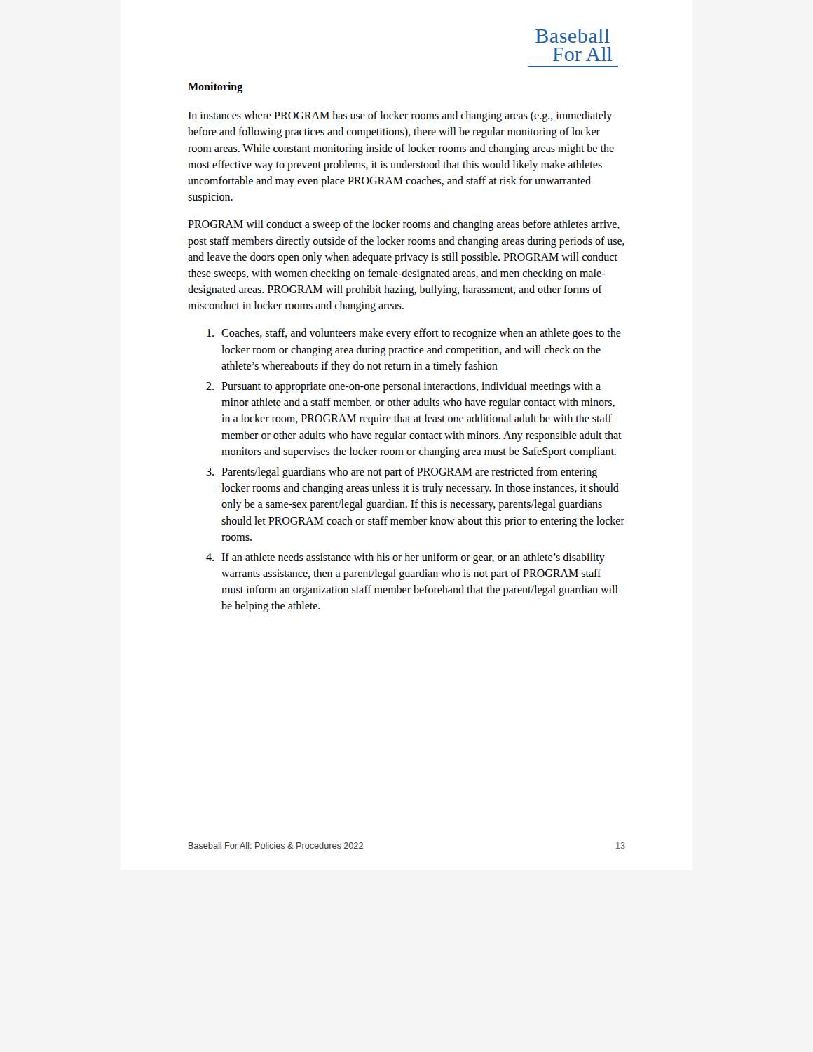Baseball For All
Monitoring
In instances where PROGRAM has use of locker rooms and changing areas (e.g., immediately before and following practices and competitions), there will be regular monitoring of locker room areas. While constant monitoring inside of locker rooms and changing areas might be the most effective way to prevent problems, it is understood that this would likely make athletes uncomfortable and may even place PROGRAM coaches, and staff at risk for unwarranted suspicion.
PROGRAM will conduct a sweep of the locker rooms and changing areas before athletes arrive, post staff members directly outside of the locker rooms and changing areas during periods of use, and leave the doors open only when adequate privacy is still possible. PROGRAM will conduct these sweeps, with women checking on female-designated areas, and men checking on male- designated areas. PROGRAM will prohibit hazing, bullying, harassment, and other forms of misconduct in locker rooms and changing areas.
Coaches, staff, and volunteers make every effort to recognize when an athlete goes to the locker room or changing area during practice and competition, and will check on the athlete’s whereabouts if they do not return in a timely fashion
Pursuant to appropriate one-on-one personal interactions, individual meetings with a minor athlete and a staff member, or other adults who have regular contact with minors, in a locker room, PROGRAM require that at least one additional adult be with the staff member or other adults who have regular contact with minors. Any responsible adult that monitors and supervises the locker room or changing area must be SafeSport compliant.
Parents/legal guardians who are not part of PROGRAM are restricted from entering locker rooms and changing areas unless it is truly necessary. In those instances, it should only be a same-sex parent/legal guardian. If this is necessary, parents/legal guardians should let PROGRAM coach or staff member know about this prior to entering the locker rooms.
If an athlete needs assistance with his or her uniform or gear, or an athlete’s disability warrants assistance, then a parent/legal guardian who is not part of PROGRAM staff must inform an organization staff member beforehand that the parent/legal guardian will be helping the athlete.
Baseball For All: Policies & Procedures 2022 13